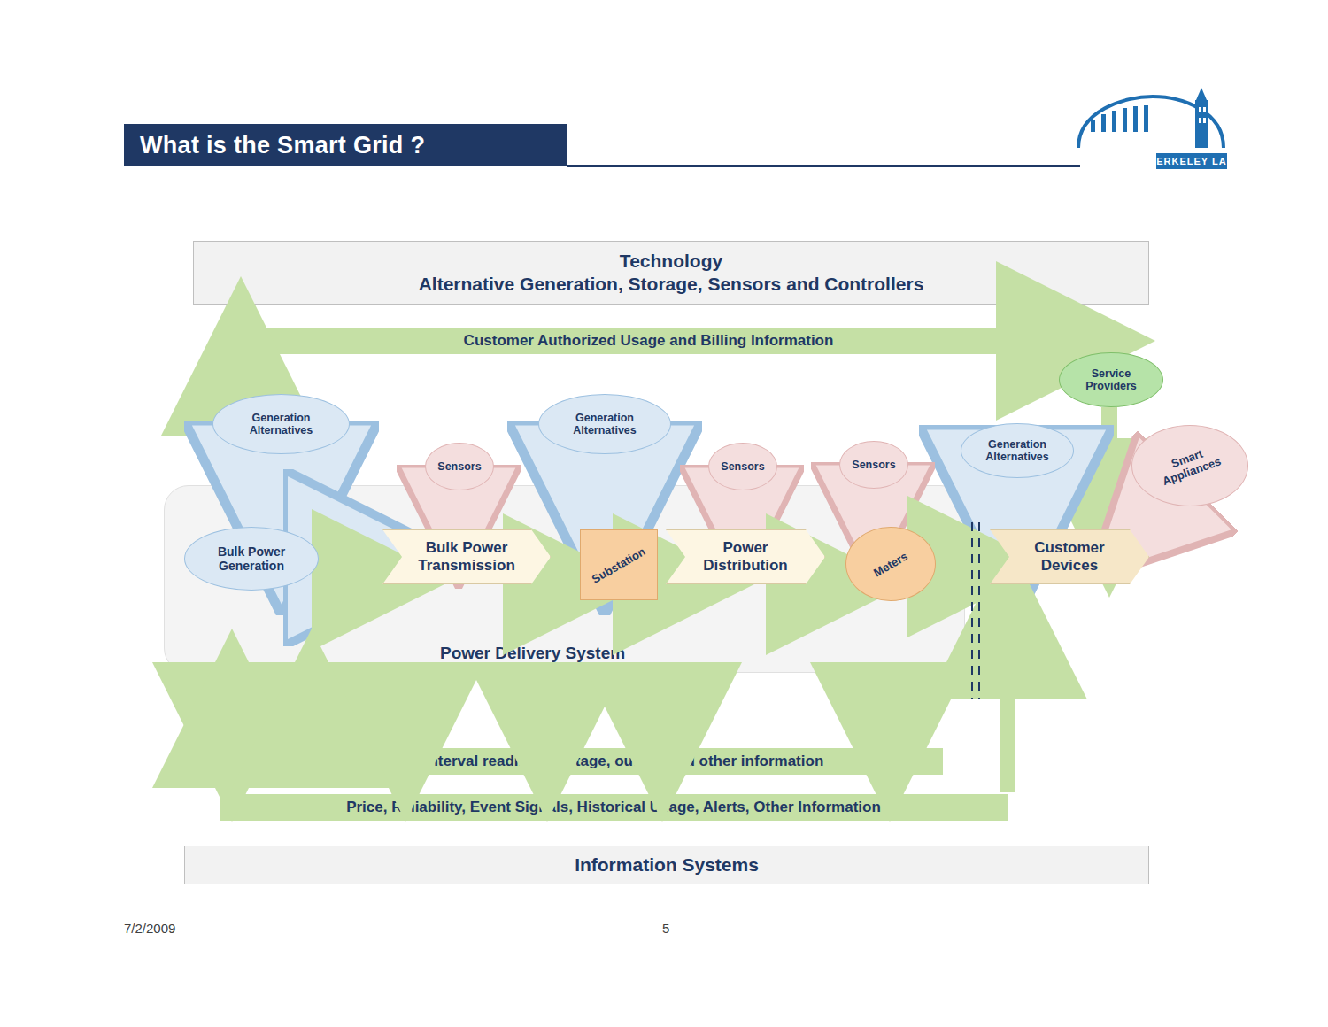What is the Smart Grid ?
BERKELEY LAB
Technology Alternative Generation, Storage, Sensors and Controllers
Power Delivery System
Customer Authorized Usage and Billing Information
Interval readings, voltage, outage and other information
Price, Reliability, Event Signals, Historical Usage, Alerts, Other Information
Generation
Alternatives
Generation
Alternatives
Generation
Alternatives
Sensors
Sensors
Sensors
Service
Providers
Smart
Appliances
Bulk Power
Generation
Bulk Power
Transmission
Power
Distribution
Customer
Devices
Substation
Meters
Information Systems
7/2/2009
5